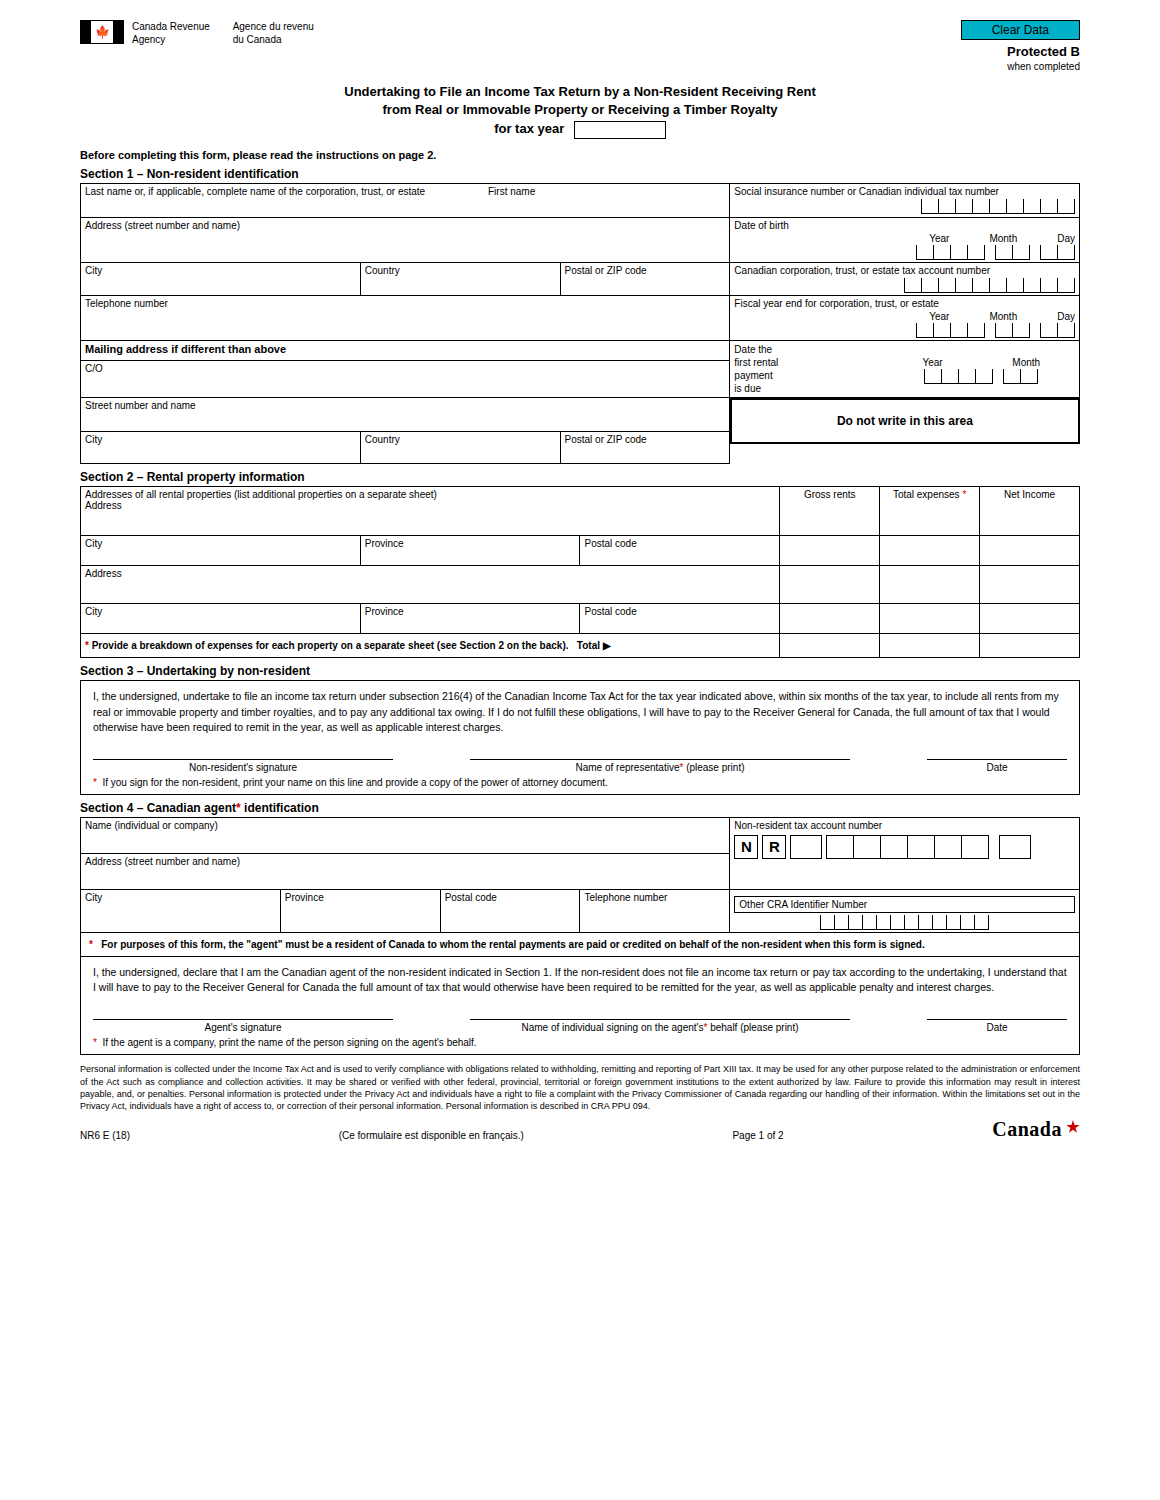🍁
Canada Revenue
Agency
Agence du revenu
du Canada
Clear Data
Protected B
when completed
Undertaking to File an Income Tax Return by a Non-Resident Receiving Rent
from Real or Immovable Property or Receiving a Timber Royalty
for tax year
Before completing this form, please read the instructions on page 2.
Section 1 – Non-resident identification
| Last name or, if applicable, complete name of the corporation, trust, or estate First name | Social insurance number or Canadian individual tax number |
| Address (street number and name) | Date of birth Year Month Day |
| City | Country | Postal or ZIP code | Canadian corporation, trust, or estate tax account number |
| Telephone number | Fiscal year end for corporation, trust, or estate Year Month Day |
| Mailing address if different than above | Date the first rental payment is due Year Month |
| C/O |
| Street number and name | Do not write in this area |
| City | Country | Postal or ZIP code |
Section 2 – Rental property information
| Addresses of all rental properties (list additional properties on a separate sheet) Address | Gross rents | Total expenses * | Net Income |
| City | Province | Postal code | | | |
| Address | | | |
| City | Province | Postal code | | | |
| * Provide a breakdown of expenses for each property on a separate sheet (see Section 2 on the back). Total ▶ | | | |
Section 3 – Undertaking by non-resident
| I, the undersigned, undertake to file an income tax return under subsection 216(4) of the Canadian Income Tax Act for the tax year indicated above, within six months of the tax year, to include all rents from my real or immovable property and timber royalties, and to pay any additional tax owing. If I do not fulfill these obligations, I will have to pay to the Receiver General for Canada, the full amount of tax that I would otherwise have been required to remit in the year, as well as applicable interest charges. Non-resident's signature Name of representative * (please print) Date * If you sign for the non-resident, print your name on this line and provide a copy of the power of attorney document. |
Section 4 – Canadian agent* identification
| Name (individual or company) | Non-resident tax account number N R |
| Address (street number and name) |
| City | Province | Postal code | Telephone number | Other CRA Identifier Number |
| * For purposes of this form, the "agent" must be a resident of Canada to whom the rental payments are paid or credited on behalf of the non-resident when this form is signed. |
| I, the undersigned, declare that I am the Canadian agent of the non-resident indicated in Section 1. If the non-resident does not file an income tax return or pay tax according to the undertaking, I understand that I will have to pay to the Receiver General for Canada the full amount of tax that would otherwise have been required to be remitted for the year, as well as applicable penalty and interest charges. Agent's signature Name of individual signing on the agent's * behalf (please print) Date * If the agent is a company, print the name of the person signing on the agent's behalf. |
Personal information is collected under the Income Tax Act and is used to verify compliance with obligations related to withholding, remitting and reporting of Part XIII tax. It may be used for any other purpose related to the administration or enforcement of the Act such as compliance and collection activities. It may be shared or verified with other federal, provincial, territorial or foreign government institutions to the extent authorized by law. Failure to provide this information may result in interest payable, and, or penalties. Personal information is protected under the Privacy Act and individuals have a right to file a complaint with the Privacy Commissioner of Canada regarding our handling of their information. Within the limitations set out in the Privacy Act, individuals have a right of access to, or correction of their personal information. Personal information is described in CRA PPU 094.
NR6 E (18)
(Ce formulaire est disponible en français.)
Page 1 of 2
Canada